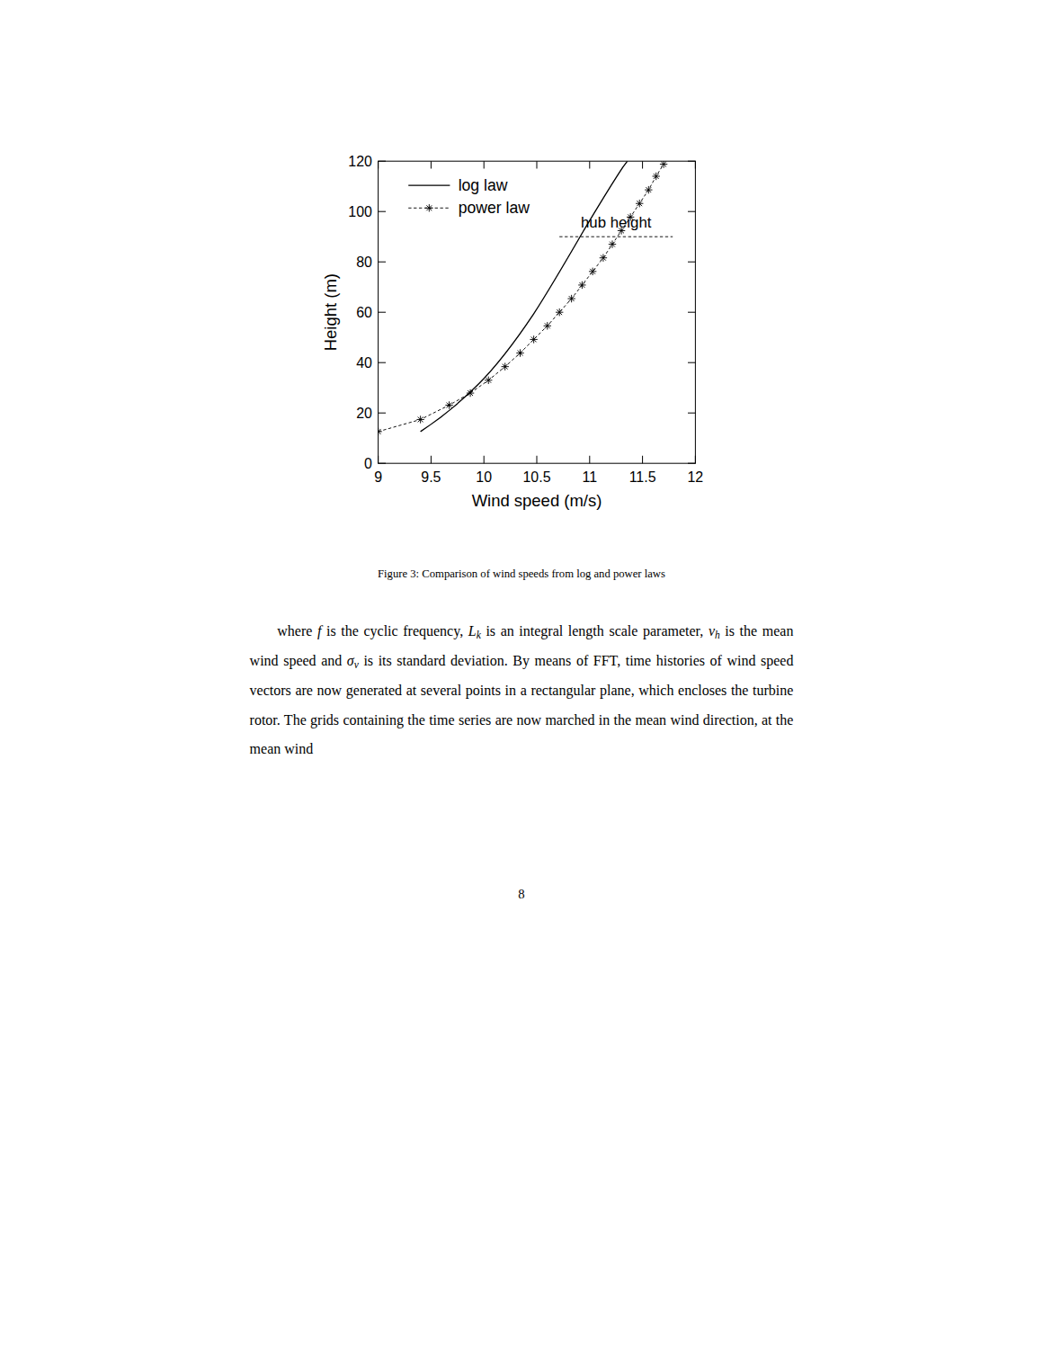120 100 80 60 40 20 0 9 9.5 10 10.5 11 11.5 12 Wind speed (m/s) Height (m) hub height log law power law
Figure 3: Comparison of wind speeds from log and power laws
110
where f is the cyclic frequency, Lk is an integral length scale parameter, vh is the mean wind speed and σv is its standard deviation. By means of FFT, time histories of wind speed vectors are now generated at several points in a rectangular plane, which encloses the turbine rotor. The grids containing the time series are now marched in the mean wind direction, at the mean wind
8